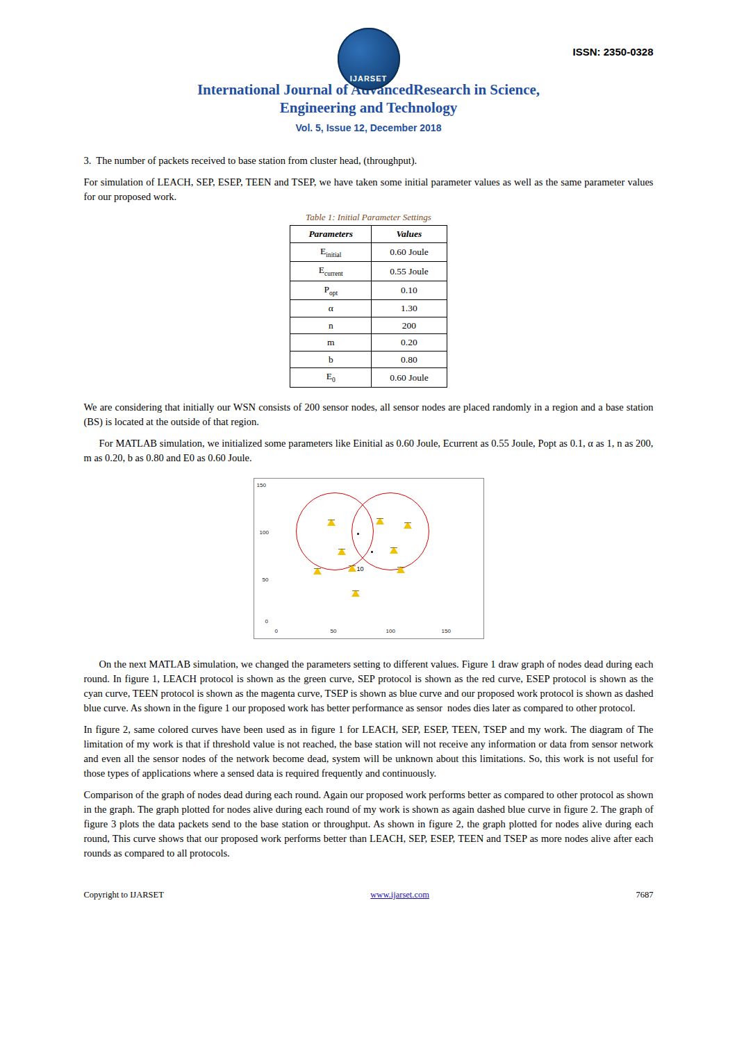ISSN: 2350-0328
International Journal of AdvancedResearch in Science,
Engineering and Technology
Vol. 5, Issue 12, December 2018
3. The number of packets received to base station from cluster head, (throughput).
For simulation of LEACH, SEP, ESEP, TEEN and TSEP, we have taken some initial parameter values as well as the same parameter values for our proposed work.
Table 1: Initial Parameter Settings
| Parameters | Values |
| --- | --- |
| E initial | 0.60 Joule |
| E current | 0.55 Joule |
| P opt | 0.10 |
| α | 1.30 |
| n | 200 |
| m | 0.20 |
| b | 0.80 |
| E 0 | 0.60 Joule |
We are considering that initially our WSN consists of 200 sensor nodes, all sensor nodes are placed randomly in a region and a base station (BS) is located at the outside of that region.
For MATLAB simulation, we initialized some parameters like Einitial as 0.60 Joule, Ecurrent as 0.55 Joule, Popt as 0.1, α as 1, n as 200, m as 0.20, b as 0.80 and E0 as 0.60 Joule.
150 100 50 0 0 50 100 150
10
On the next MATLAB simulation, we changed the parameters setting to different values. Figure 1 draw graph of nodes dead during each round. In figure 1, LEACH protocol is shown as the green curve, SEP protocol is shown as the red curve, ESEP protocol is shown as the cyan curve, TEEN protocol is shown as the magenta curve, TSEP is shown as blue curve and our proposed work protocol is shown as dashed blue curve. As shown in the figure 1 our proposed work has better performance as sensor nodes dies later as compared to other protocol.
In figure 2, same colored curves have been used as in figure 1 for LEACH, SEP, ESEP, TEEN, TSEP and my work. The diagram of The limitation of my work is that if threshold value is not reached, the base station will not receive any information or data from sensor network and even all the sensor nodes of the network become dead, system will be unknown about this limitations. So, this work is not useful for those types of applications where a sensed data is required frequently and continuously.
Comparison of the graph of nodes dead during each round. Again our proposed work performs better as compared to other protocol as shown in the graph. The graph plotted for nodes alive during each round of my work is shown as again dashed blue curve in figure 2. The graph of figure 3 plots the data packets send to the base station or throughput. As shown in figure 2, the graph plotted for nodes alive during each round, This curve shows that our proposed work performs better than LEACH, SEP, ESEP, TEEN and TSEP as more nodes alive after each rounds as compared to all protocols.
Copyright to IJARSET www.ijarset.com 7687